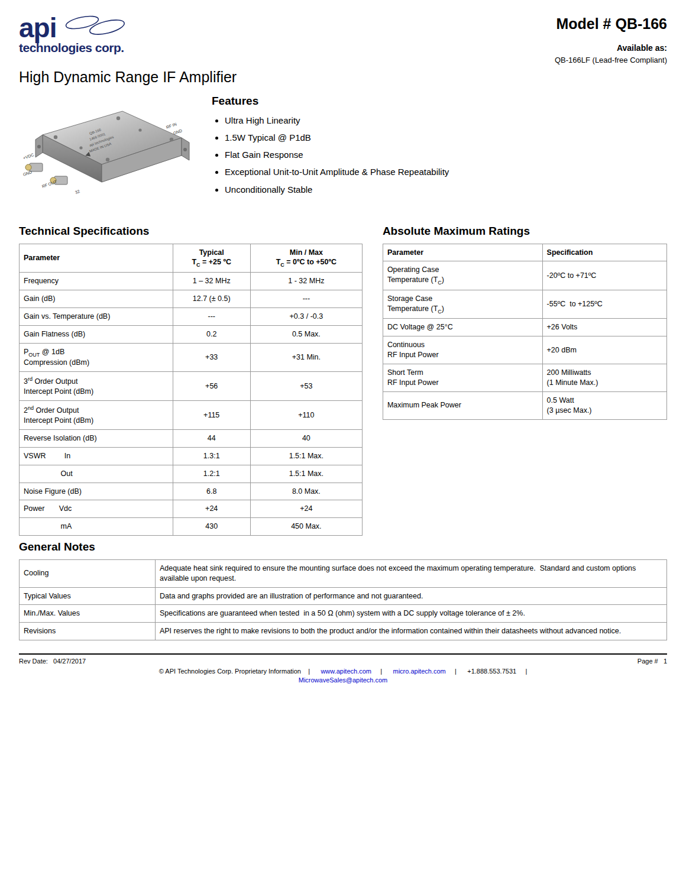api
technologies corp.
Model # QB-166
Available as:
QB-166LF (Lead-free Compliant)
High Dynamic Range IF Amplifier
+VDC GND RF OUT 32 RF IN GND QB-166 1466 0001 api technologies MADE IN USA
Features
Ultra High Linearity
1.5W Typical @ P1dB
Flat Gain Response
Exceptional Unit-to-Unit Amplitude & Phase Repeatability
Unconditionally Stable
Technical Specifications
| Parameter | Typical T C = +25 ºC | Min / Max T C = 0ºC to +50ºC |
| --- | --- | --- |
| Frequency | 1 – 32 MHz | 1 - 32 MHz |
| Gain (dB) | 12.7 (± 0.5) | --- |
| Gain vs. Temperature (dB) | --- | +0.3 / -0.3 |
| Gain Flatness (dB) | 0.2 | 0.5 Max. |
| P OUT @ 1dB Compression (dBm) | +33 | +31 Min. |
| 3 rd Order Output Intercept Point (dBm) | +56 | +53 |
| 2 nd Order Output Intercept Point (dBm) | +115 | +110 |
| Reverse Isolation (dB) | 44 | 40 |
| VSWR In | 1.3:1 | 1.5:1 Max. |
| Out | 1.2:1 | 1.5:1 Max. |
| Noise Figure (dB) | 6.8 | 8.0 Max. |
| Power Vdc | +24 | +24 |
| mA | 430 | 450 Max. |
Absolute Maximum Ratings
| Parameter | Specification |
| --- | --- |
| Operating Case Temperature (T C ) | -20ºC to +71ºC |
| Storage Case Temperature (T C ) | -55ºC to +125ºC |
| DC Voltage @ 25°C | +26 Volts |
| Continuous RF Input Power | +20 dBm |
| Short Term RF Input Power | 200 Milliwatts (1 Minute Max.) |
| Maximum Peak Power | 0.5 Watt (3 µsec Max.) |
General Notes
| Cooling | Adequate heat sink required to ensure the mounting surface does not exceed the maximum operating temperature. Standard and custom options available upon request. |
| Typical Values | Data and graphs provided are an illustration of performance and not guaranteed. |
| Min./Max. Values | Specifications are guaranteed when tested in a 50 Ω (ohm) system with a DC supply voltage tolerance of ± 2%. |
| Revisions | API reserves the right to make revisions to both the product and/or the information contained within their datasheets without advanced notice. |
Rev Date: 04/27/2017
Page # 1
© API Technologies Corp. Proprietary Information | www.apitech.com | micro.apitech.com | +1.888.553.7531 |
MicrowaveSales@apitech.com